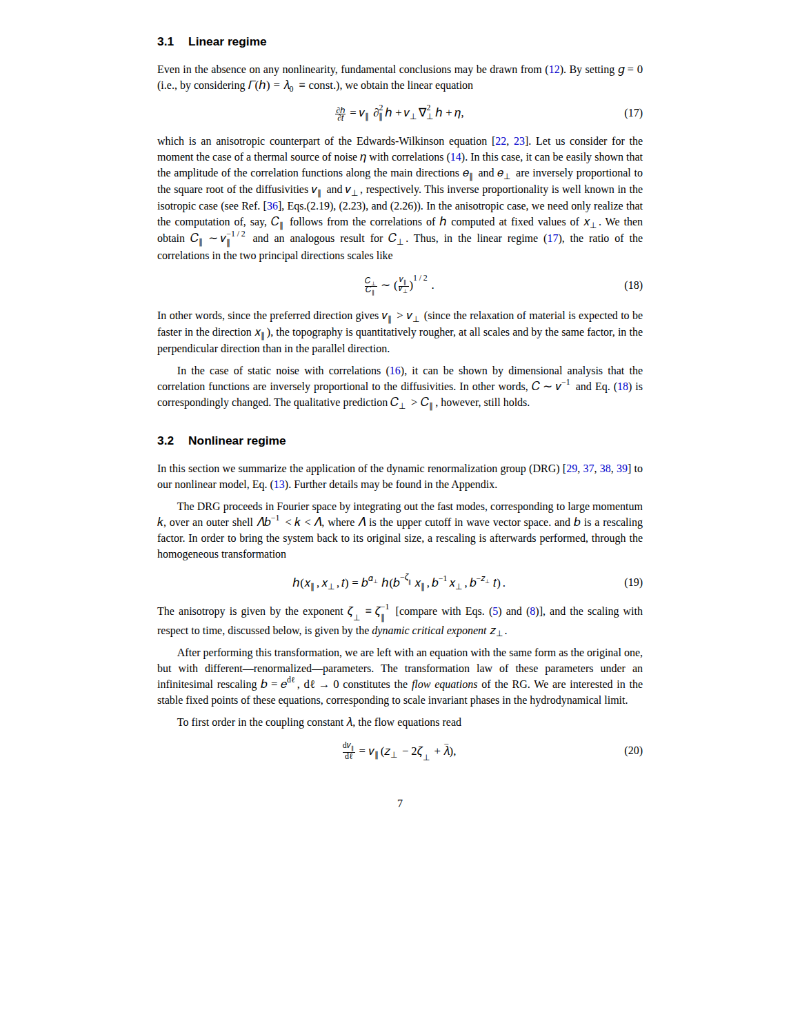3.1 Linear regime
Even in the absence on any nonlinearity, fundamental conclusions may be drawn from (12). By setting g=0 (i.e., by considering Γ(h)=λ0≡const.), we obtain the linear equation
∂h∂t = ν∥ ∂∥2 h + ν⊥ ∇⊥2 h + η , (17)
which is an anisotropic counterpart of the Edwards-Wilkinson equation [22, 23]. Let us consider for the moment the case of a thermal source of noise η with correlations (14). In this case, it can be easily shown that the amplitude of the correlation functions along the main directions e∥ and e⊥ are inversely proportional to the square root of the diffusivities ν∥ and ν⊥, respectively. This inverse proportionality is well known in the isotropic case (see Ref. [36], Eqs.(2.19), (2.23), and (2.26)). In the anisotropic case, we need only realize that the computation of, say, C∥ follows from the correlations of h computed at fixed values of x⊥. We then obtain C∥∼ν∥−1/2 and an analogous result for C⊥. Thus, in the linear regime (17), the ratio of the correlations in the two principal directions scales like
C⊥C∥ ∼ (ν∥ν⊥) 1/2 . (18)
In other words, since the preferred direction gives ν∥>ν⊥ (since the relaxation of material is expected to be faster in the direction x∥), the topography is quantitatively rougher, at all scales and by the same factor, in the perpendicular direction than in the parallel direction.
In the case of static noise with correlations (16), it can be shown by dimensional analysis that the correlation functions are inversely proportional to the diffusivities. In other words, C∼ν−1 and Eq. (18) is correspondingly changed. The qualitative prediction C⊥>C∥, however, still holds.
3.2 Nonlinear regime
In this section we summarize the application of the dynamic renormalization group (DRG) [29, 37, 38, 39] to our nonlinear model, Eq. (13). Further details may be found in the Appendix.
The DRG proceeds in Fourier space by integrating out the fast modes, corresponding to large momentum k, over an outer shell Λb−1<k<Λ, where Λ is the upper cutoff in wave vector space. and b is a rescaling factor. In order to bring the system back to its original size, a rescaling is afterwards performed, through the homogeneous transformation
h(x∥,x⊥,t) = bα⊥ h( b−ζ∥ x∥, b−1 x⊥, b−z⊥ t). (19)
The anisotropy is given by the exponent ζ⊥≡ζ∥−1 [compare with Eqs. (5) and (8)], and the scaling with respect to time, discussed below, is given by the dynamic critical exponent z⊥.
After performing this transformation, we are left with an equation with the same form as the original one, but with different—renormalized—parameters. The transformation law of these parameters under an infinitesimal rescaling b=edℓ, dℓ→0 constitutes the flow equations of the RG. We are interested in the stable fixed points of these equations, corresponding to scale invariant phases in the hydrodynamical limit.
To first order in the coupling constant λ, the flow equations read
dν∥dℓ = ν∥ (z⊥−2ζ⊥+λ¯), (20)
7